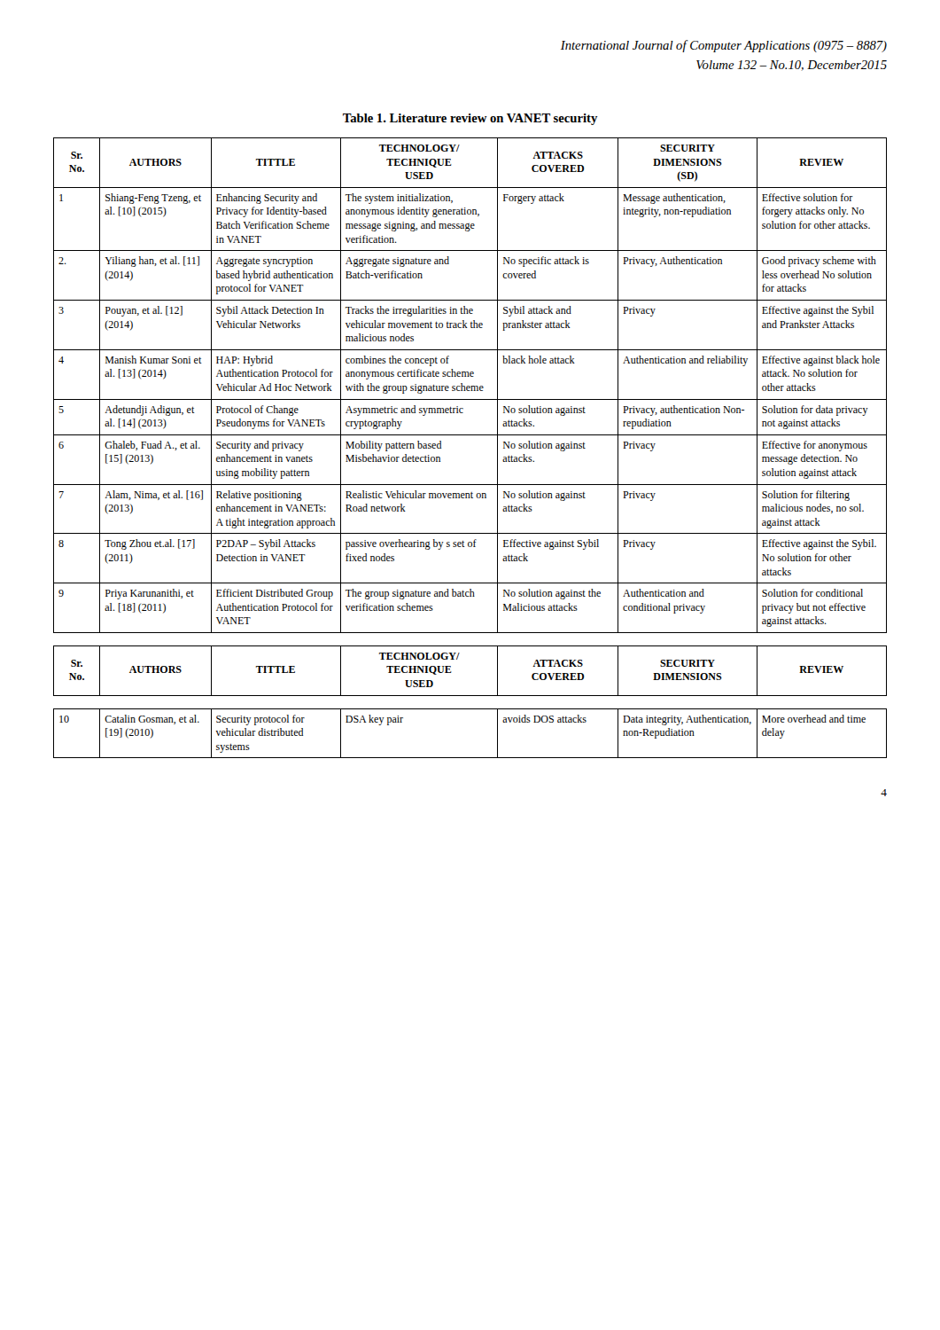International Journal of Computer Applications (0975 – 8887)
Volume 132 – No.10, December2015
Table 1. Literature review on VANET security
| Sr. No. | AUTHORS | TITTLE | TECHNOLOGY/ TECHNIQUE USED | ATTACKS COVERED | SECURITY DIMENSIONS (SD) | REVIEW |
| --- | --- | --- | --- | --- | --- | --- |
| 1 | Shiang-Feng Tzeng, et al. [10] (2015) | Enhancing Security and Privacy for Identity-based Batch Verification Scheme in VANET | The system initialization, anonymous identity generation, message signing, and message verification. | Forgery attack | Message authentication, integrity, non-repudiation | Effective solution for forgery attacks only. No solution for other attacks. |
| 2. | Yiliang han, et al. [11] (2014) | Aggregate syncryption based hybrid authentication protocol for VANET | Aggregate signature and Batch-verification | No specific attack is covered | Privacy, Authentication | Good privacy scheme with less overhead No solution for attacks |
| 3 | Pouyan, et al. [12] (2014) | Sybil Attack Detection In Vehicular Networks | Tracks the irregularities in the vehicular movement to track the malicious nodes | Sybil attack and prankster attack | Privacy | Effective against the Sybil and Prankster Attacks |
| 4 | Manish Kumar Soni et al. [13] (2014) | HAP: Hybrid Authentication Protocol for Vehicular Ad Hoc Network | combines the concept of anonymous certificate scheme with the group signature scheme | black hole attack | Authentication and reliability | Effective against black hole attack. No solution for other attacks |
| 5 | Adetundji Adigun, et al. [14] (2013) | Protocol of Change Pseudonyms for VANETs | Asymmetric and symmetric cryptography | No solution against attacks. | Privacy, authentication Non-repudiation | Solution for data privacy not against attacks |
| 6 | Ghaleb, Fuad A., et al. [15] (2013) | Security and privacy enhancement in vanets using mobility pattern | Mobility pattern based Misbehavior detection | No solution against attacks. | Privacy | Effective for anonymous message detection. No solution against attack |
| 7 | Alam, Nima, et al. [16] (2013) | Relative positioning enhancement in VANETs: A tight integration approach | Realistic Vehicular movement on Road network | No solution against attacks | Privacy | Solution for filtering malicious nodes, no sol. against attack |
| 8 | Tong Zhou et.al. [17] (2011) | P2DAP – Sybil Attacks Detection in VANET | passive overhearing by s set of fixed nodes | Effective against Sybil attack | Privacy | Effective against the Sybil. No solution for other attacks |
| 9 | Priya Karunanithi, et al. [18] (2011) | Efficient Distributed Group Authentication Protocol for VANET | The group signature and batch verification schemes | No solution against the Malicious attacks | Authentication and conditional privacy | Solution for conditional privacy but not effective against attacks. |
| Sr. No. | AUTHORS | TITTLE | TECHNOLOGY/ TECHNIQUE USED | ATTACKS COVERED | SECURITY DIMENSIONS | REVIEW |
| 10 | Catalin Gosman, et al. [19] (2010) | Security protocol for vehicular distributed systems | DSA key pair | avoids DOS attacks | Data integrity, Authentication, non-Repudiation | More overhead and time delay |
4